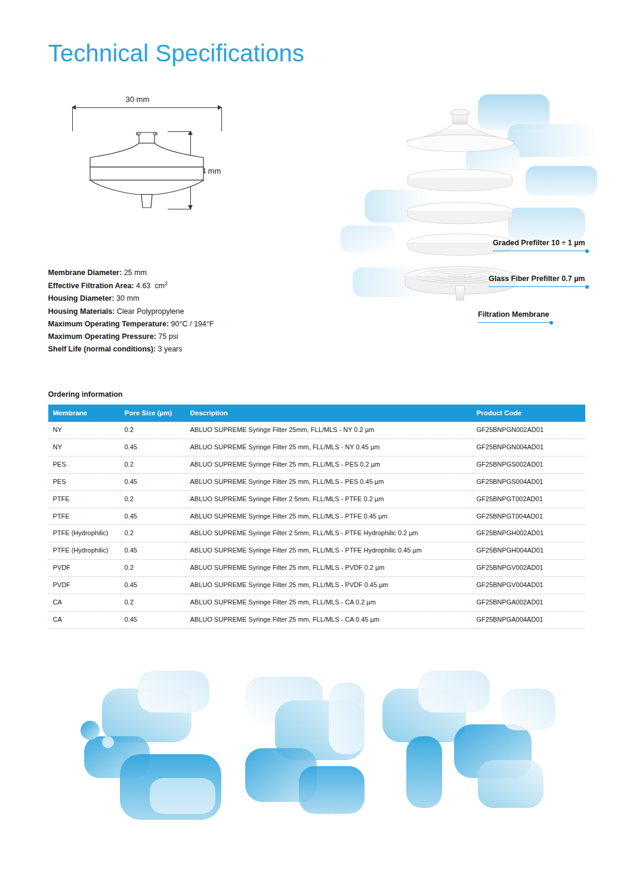Technical Specifications
30 mm 24 mm
Membrane Diameter: 25 mm
Effective Filtration Area: 4.63 cm2
Housing Diameter: 30 mm
Housing Materials: Clear Polypropylene
Maximum Operating Temperature: 90°C / 194°F
Maximum Operating Pressure: 75 psi
Shelf Life (normal conditions): 3 years
Graded Prefilter 10 ÷ 1 µm
Glass Fiber Prefilter 0.7 µm
Filtration Membrane
Ordering information
| Membrane | Pore Size (µm) | Description | Product Code |
| --- | --- | --- | --- |
| NY | 0.2 | ABLUO SUPREME Syringe Filter 25mm, FLL/MLS - NY 0.2 µm | GF25BNPGN002AD01 |
| NY | 0.45 | ABLUO SUPREME Syringe Filter 25 mm, FLL/MLS - NY 0.45 µm | GF25BNPGN004AD01 |
| PES | 0.2 | ABLUO SUPREME Syringe Filter 25 mm, FLL/MLS - PES 0.2 µm | GF25BNPGS002AD01 |
| PES | 0.45 | ABLUO SUPREME Syringe Filter 25 mm, FLL/MLS - PES 0.45 µm | GF25BNPGS004AD01 |
| PTFE | 0.2 | ABLUO SUPREME Syringe Filter 2 5mm, FLL/MLS - PTFE 0.2 µm | GF25BNPGT002AD01 |
| PTFE | 0.45 | ABLUO SUPREME Syringe Filter 25 mm, FLL/MLS - PTFE 0.45 µm | GF25BNPGT004AD01 |
| PTFE (Hydrophilic) | 0.2 | ABLUO SUPREME Syringe Filter 2 5mm, FLL/MLS - PTFE Hydrophilic 0.2 µm | GF25BNPGH002AD01 |
| PTFE (Hydrophilic) | 0.45 | ABLUO SUPREME Syringe Filter 25 mm, FLL/MLS - PTFE Hydrophilic 0.45 µm | GF25BNPGH004AD01 |
| PVDF | 0.2 | ABLUO SUPREME Syringe Filter 25 mm, FLL/MLS - PVDF 0.2 µm | GF25BNPGV002AD01 |
| PVDF | 0.45 | ABLUO SUPREME Syringe Filter 25 mm, FLL/MLS - PVDF 0.45 µm | GF25BNPGV004AD01 |
| CA | 0.2 | ABLUO SUPREME Syringe Filter 25 mm, FLL/MLS - CA 0.2 µm | GF25BNPGA002AD01 |
| CA | 0.45 | ABLUO SUPREME Syringe Filter 25 mm, FLL/MLS - CA 0.45 µm | GF25BNPGA004AD01 |